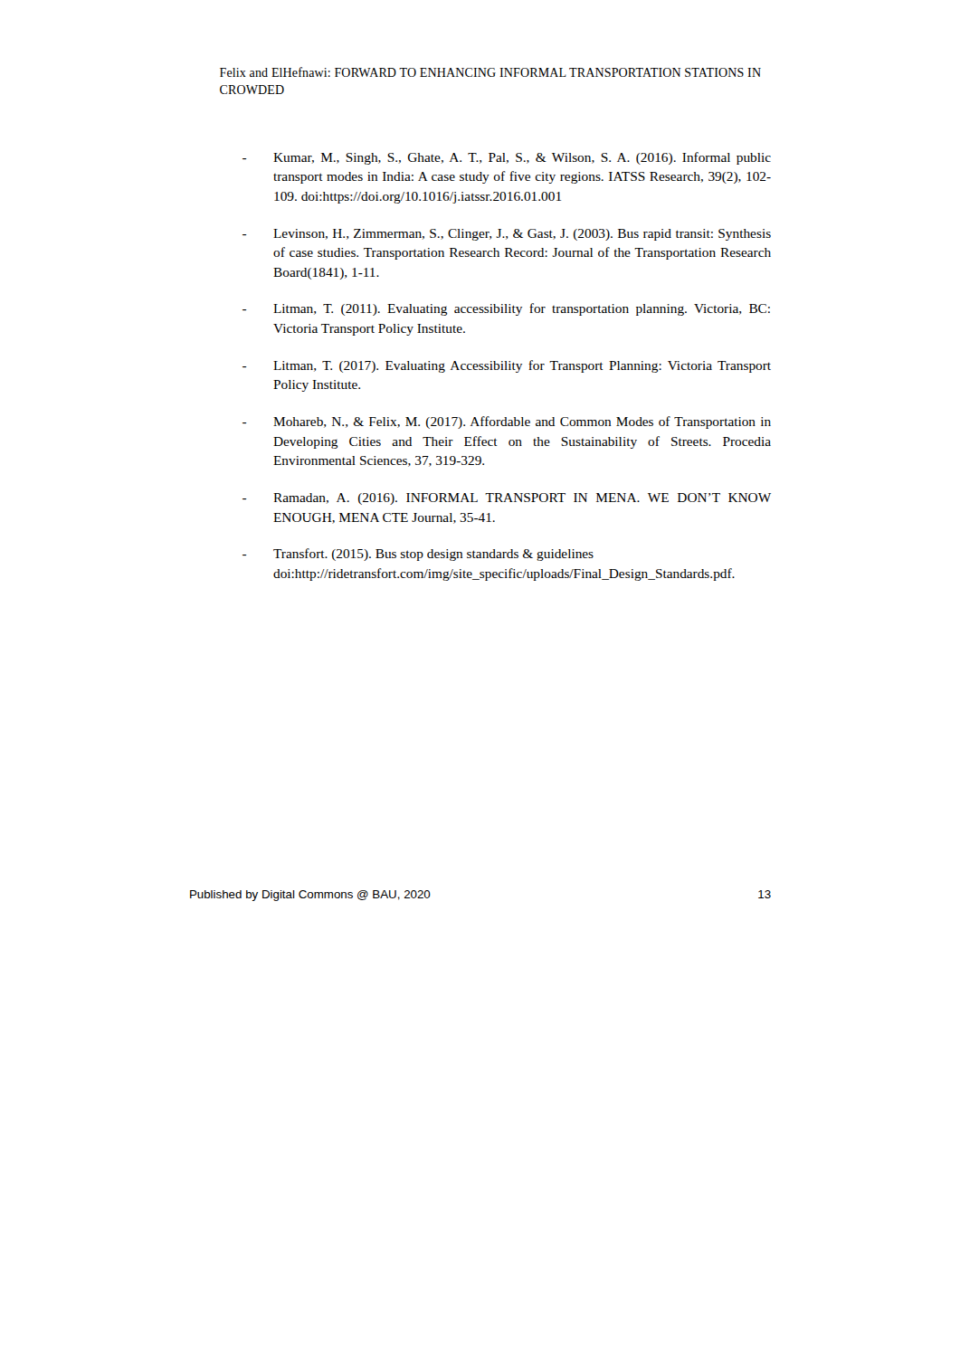Felix and ElHefnawi: FORWARD TO ENHANCING INFORMAL TRANSPORTATION STATIONS IN CROWDED
Kumar, M., Singh, S., Ghate, A. T., Pal, S., & Wilson, S. A. (2016). Informal public transport modes in India: A case study of five city regions. IATSS Research, 39(2), 102-109. doi:https://doi.org/10.1016/j.iatssr.2016.01.001
Levinson, H., Zimmerman, S., Clinger, J., & Gast, J. (2003). Bus rapid transit: Synthesis of case studies. Transportation Research Record: Journal of the Transportation Research Board(1841), 1-11.
Litman, T. (2011). Evaluating accessibility for transportation planning. Victoria, BC: Victoria Transport Policy Institute.
Litman, T. (2017). Evaluating Accessibility for Transport Planning: Victoria Transport Policy Institute.
Mohareb, N., & Felix, M. (2017). Affordable and Common Modes of Transportation in Developing Cities and Their Effect on the Sustainability of Streets. Procedia Environmental Sciences, 37, 319-329.
Ramadan, A. (2016). INFORMAL TRANSPORT IN MENA. WE DON’T KNOW ENOUGH, MENA CTE Journal, 35-41.
Transfort. (2015). Bus stop design standards & guidelines
doi:http://ridetransfort.com/img/site_specific/uploads/Final_Design_Standards.pdf.
Published by Digital Commons @ BAU, 2020
13